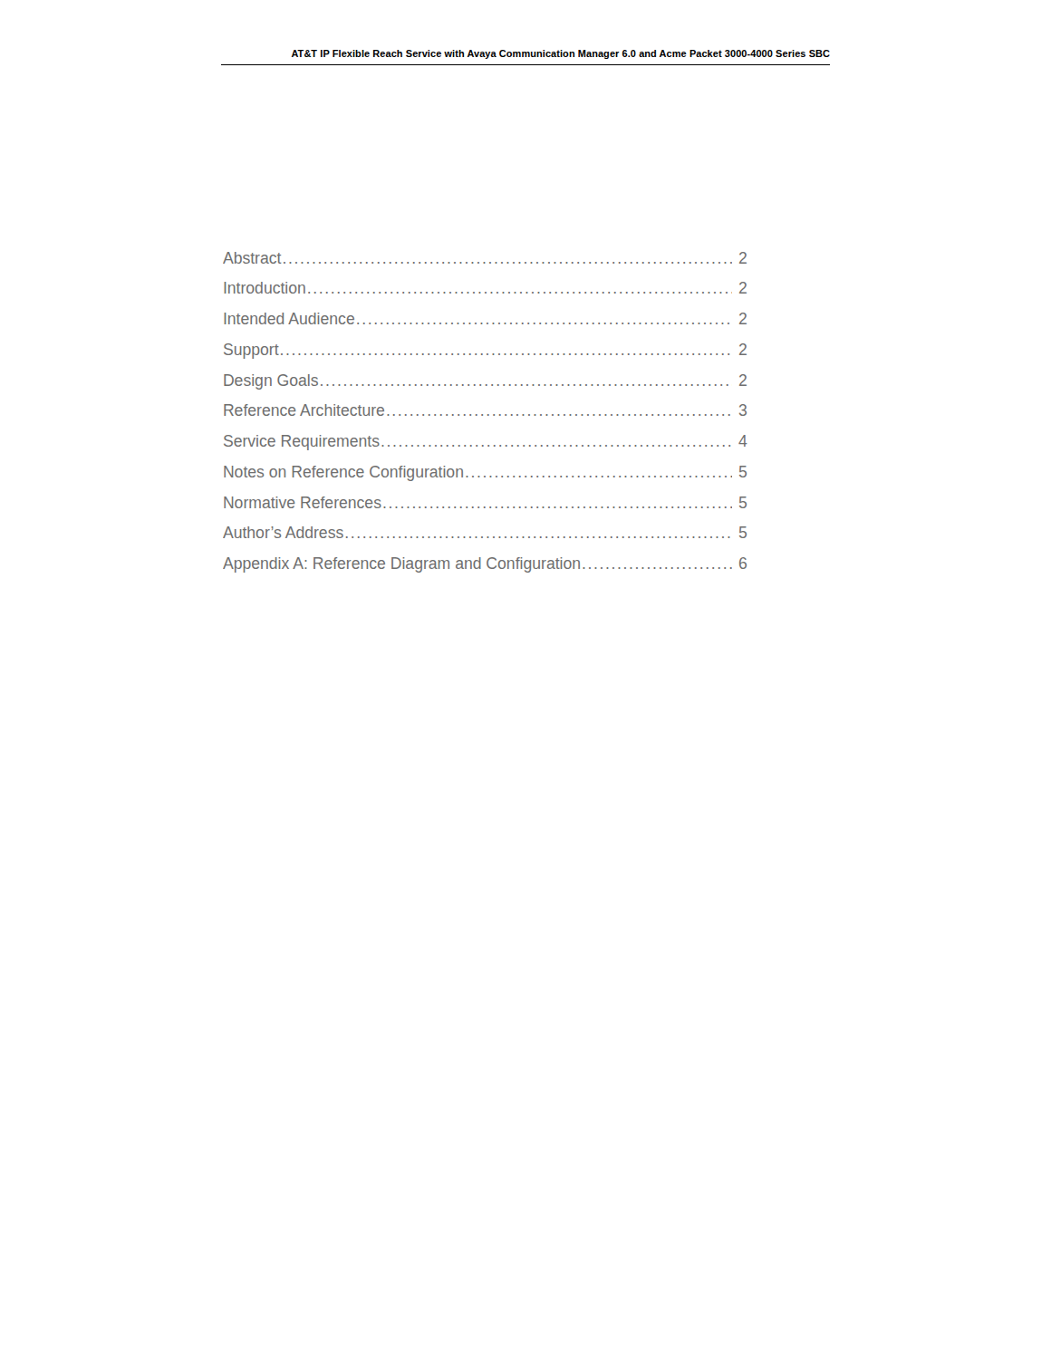AT&T IP Flexible Reach Service with Avaya Communication Manager 6.0 and Acme Packet 3000-4000 Series SBC
Abstract ................................................................................................ 2
Introduction ........................................................................................... 2
Intended Audience .............................................................................. 2
Support ............................................................................................... 2
Design Goals ....................................................................................... 2
Reference Architecture ....................................................................... 3
Service Requirements ......................................................................... 4
Notes on Reference Configuration .................................................... 5
Normative References ........................................................................ 5
Author’s Address ............................................................................... 5
Appendix A: Reference Diagram and Configuration ........................... 6